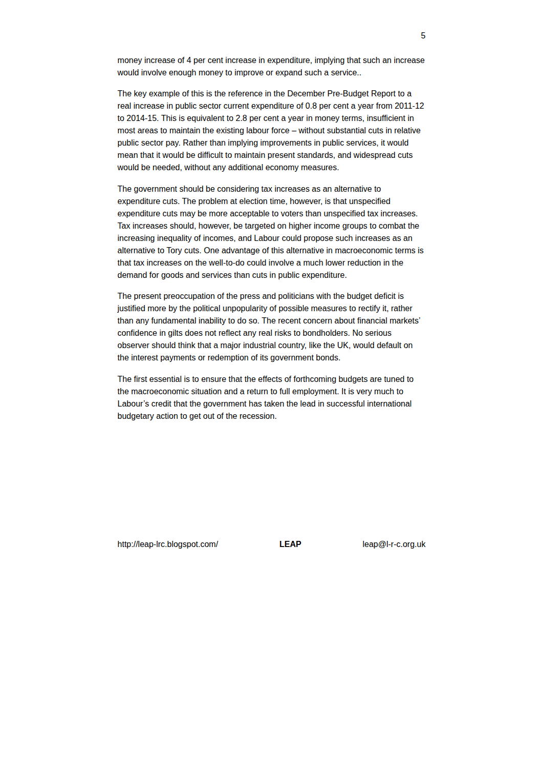5
money increase of 4 per cent increase in expenditure, implying that such an increase would involve enough money to improve or expand such a service..
The key example of this is the reference in the December Pre-Budget Report to a real increase in public sector current expenditure of 0.8 per cent a year from 2011-12 to 2014-15. This is equivalent to 2.8 per cent a year in money terms, insufficient in most areas to maintain the existing labour force – without substantial cuts in relative public sector pay. Rather than implying improvements in public services, it would mean that it would be difficult to maintain present standards, and widespread cuts would be needed, without any additional economy measures.
The government should be considering tax increases as an alternative to expenditure cuts. The problem at election time, however, is that unspecified expenditure cuts may be more acceptable to voters than unspecified tax increases. Tax increases should, however, be targeted on higher income groups to combat the increasing inequality of incomes, and Labour could propose such increases as an alternative to Tory cuts. One advantage of this alternative in macroeconomic terms is that tax increases on the well-to-do could involve a much lower reduction in the demand for goods and services than cuts in public expenditure.
The present preoccupation of the press and politicians with the budget deficit is justified more by the political unpopularity of possible measures to rectify it, rather than any fundamental inability to do so. The recent concern about financial markets’ confidence in gilts does not reflect any real risks to bondholders. No serious observer should think that a major industrial country, like the UK, would default on the interest payments or redemption of its government bonds.
The first essential is to ensure that the effects of forthcoming budgets are tuned to the macroeconomic situation and a return to full employment. It is very much to Labour’s credit that the government has taken the lead in successful international budgetary action to get out of the recession.
http://leap-lrc.blogspot.com/ LEAP leap@l-r-c.org.uk